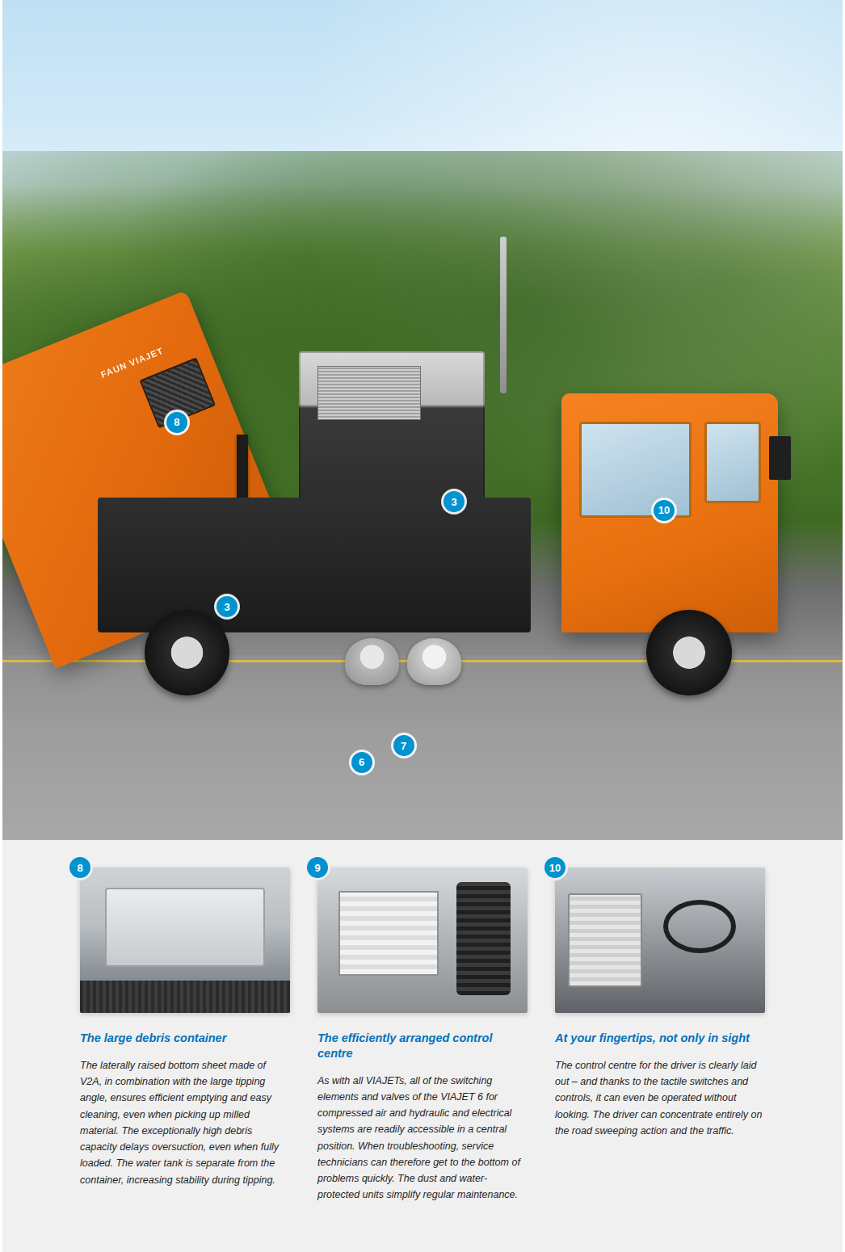8 3 3 10 6 7
8
The large debris container
The laterally raised bottom sheet made of V2A, in combination with the large tipping angle, ensures efficient emptying and easy cleaning, even when picking up milled material. The exceptionally high debris capacity delays oversuction, even when fully loaded. The water tank is separate from the container, increasing stability during tipping.
9
The efficiently arranged control centre
As with all VIAJETs, all of the switching elements and valves of the VIAJET 6 for compressed air and hydraulic and electrical systems are readily accessible in a central position. When trouble­shooting, service technicians can therefore get to the bottom of problems quickly. The dust and water-protected units simplify regular maintenance.
10
At your fingertips, not only in sight
The control centre for the driver is clearly laid out – and thanks to the tactile switches and controls, it can even be operated without looking. The driver can concentrate entirely on the road sweeping action and the traffic.